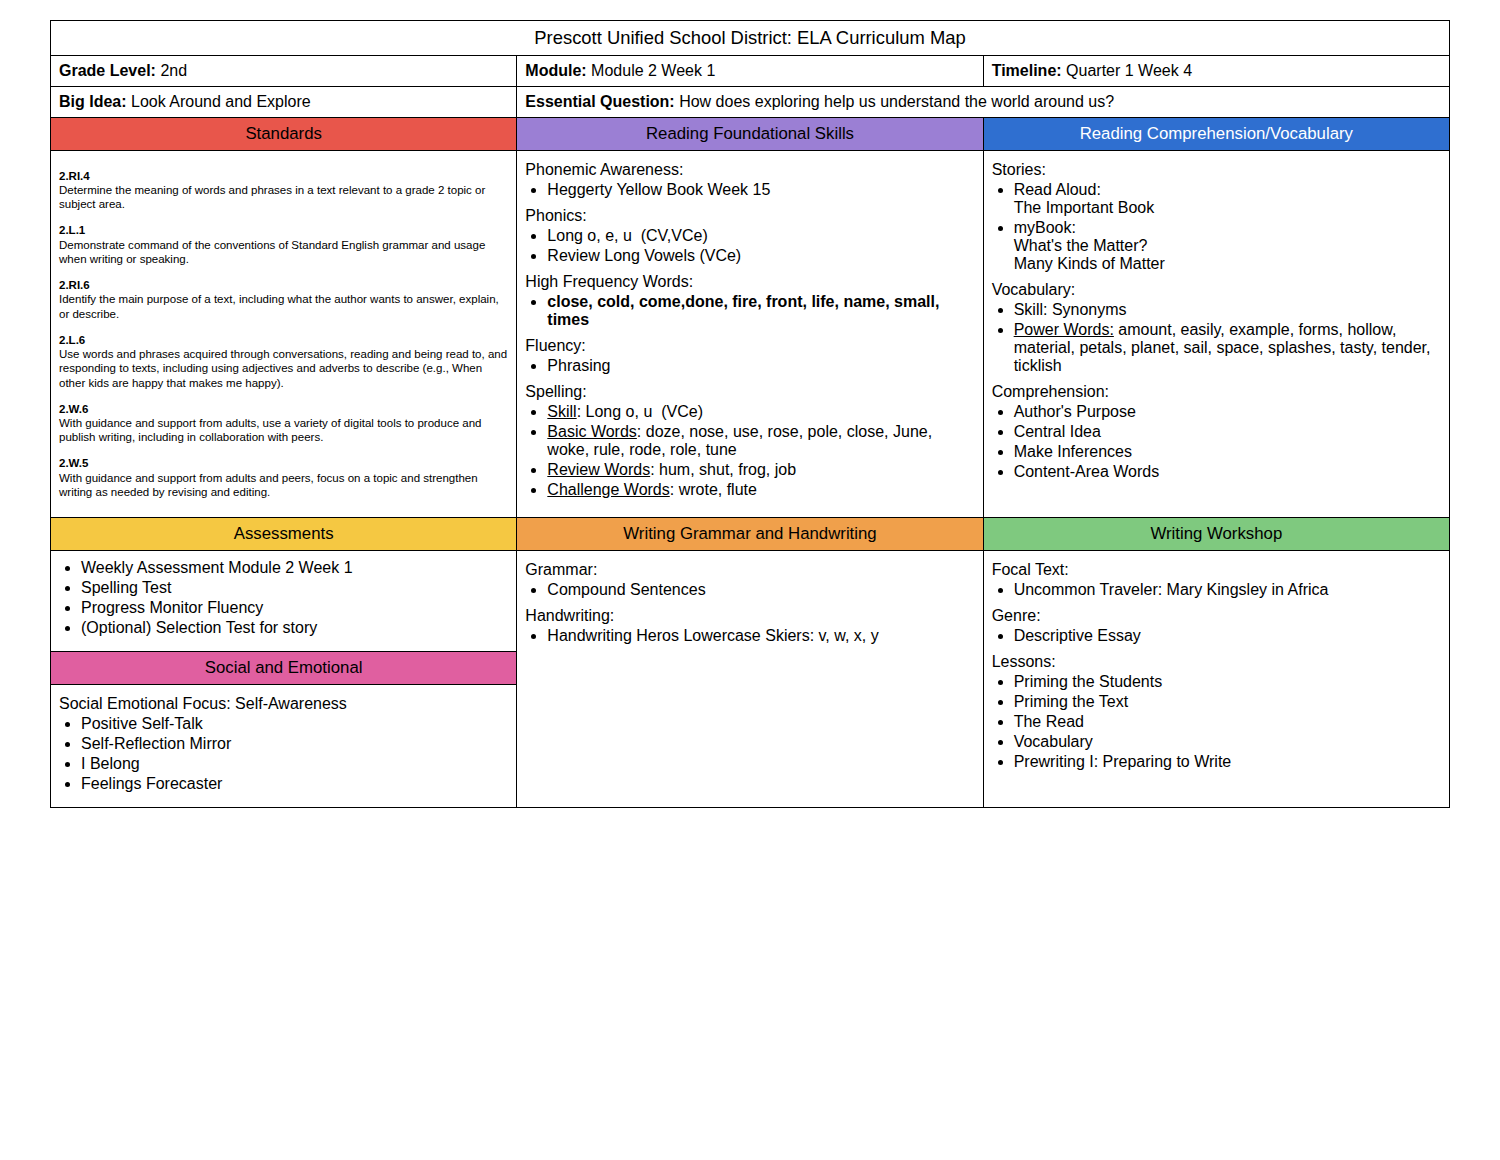| Prescott Unified School District: ELA Curriculum Map |
| Grade Level: 2nd | Module: Module 2 Week 1 | Timeline: Quarter 1 Week 4 |
| Big Idea: Look Around and Explore | Essential Question: How does exploring help us understand the world around us? |
| Standards | Reading Foundational Skills | Reading Comprehension/Vocabulary |
| 2.RI.4 Determine the meaning of words and phrases in a text relevant to a grade 2 topic or subject area. 2.L.1 Demonstrate command of the conventions of Standard English grammar and usage when writing or speaking. 2.RI.6 Identify the main purpose of a text, including what the author wants to answer, explain, or describe. 2.L.6 Use words and phrases acquired through conversations, reading and being read to, and responding to texts, including using adjectives and adverbs to describe (e.g., When other kids are happy that makes me happy). 2.W.6 With guidance and support from adults, use a variety of digital tools to produce and publish writing, including in collaboration with peers. 2.W.5 With guidance and support from adults and peers, focus on a topic and strengthen writing as needed by revising and editing. | Phonemic Awareness: Heggerty Yellow Book Week 15 Phonics: Long o, e, u (CV,VCe) Review Long Vowels (VCe) High Frequency Words: close, cold, come,done, fire, front, life, name, small, times Fluency: Phrasing Spelling: Skill : Long o, u (VCe) Basic Words : doze, nose, use, rose, pole, close, June, woke, rule, rode, role, tune Review Words : hum, shut, frog, job Challenge Words : wrote, flute | Stories: Read Aloud: The Important Book myBook: What's the Matter? Many Kinds of Matter Vocabulary: Skill: Synonyms Power Words: amount, easily, example, forms, hollow, material, petals, planet, sail, space, splashes, tasty, tender, ticklish Comprehension: Author's Purpose Central Idea Make Inferences Content-Area Words |
| Assessments | Writing Grammar and Handwriting | Writing Workshop |
| Weekly Assessment Module 2 Week 1 Spelling Test Progress Monitor Fluency (Optional) Selection Test for story | Grammar: Compound Sentences Handwriting: Handwriting Heros Lowercase Skiers: v, w, x, y | Focal Text: Uncommon Traveler: Mary Kingsley in Africa Genre: Descriptive Essay Lessons: Priming the Students Priming the Text The Read Vocabulary Prewriting I: Preparing to Write |
| Social and Emotional |
| Social Emotional Focus: Self-Awareness Positive Self-Talk Self-Reflection Mirror I Belong Feelings Forecaster |